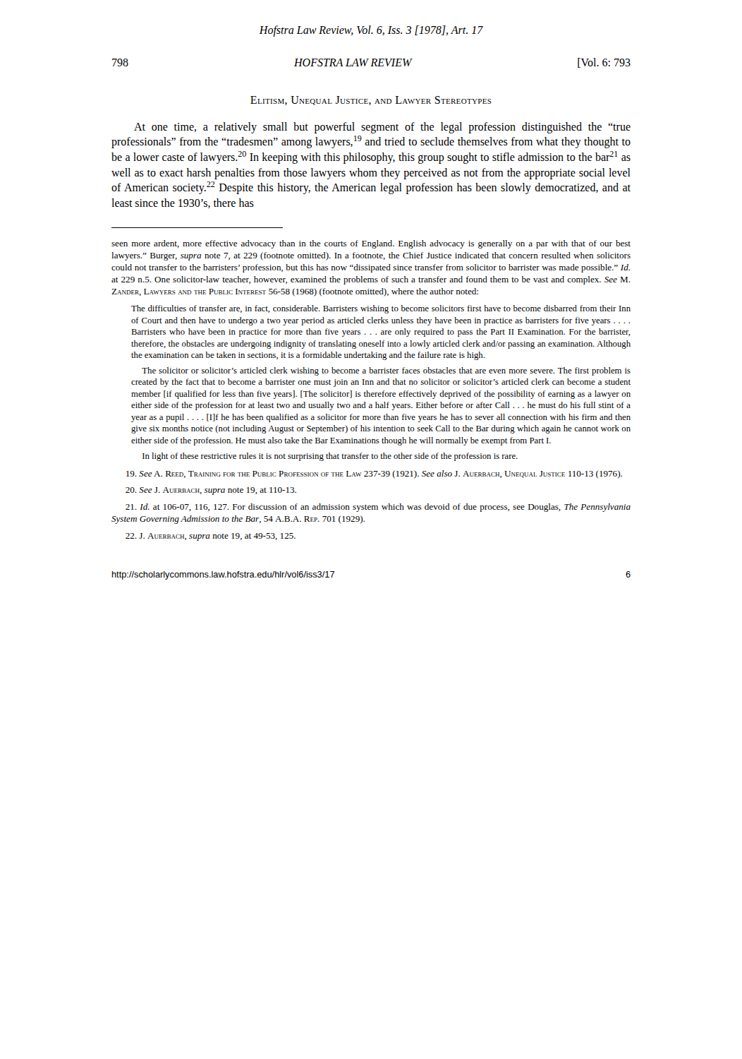Hofstra Law Review, Vol. 6, Iss. 3 [1978], Art. 17
798 HOFSTRA LAW REVIEW [Vol. 6: 793
Elitism, Unequal Justice, and Lawyer Stereotypes
At one time, a relatively small but powerful segment of the legal profession distinguished the “true professionals” from the “tradesmen” among lawyers,19 and tried to seclude themselves from what they thought to be a lower caste of lawyers.20 In keeping with this philosophy, this group sought to stifle admission to the bar21 as well as to exact harsh penalties from those lawyers whom they perceived as not from the appropriate social level of American society.22 Despite this history, the American legal profession has been slowly democratized, and at least since the 1930’s, there has
seen more ardent, more effective advocacy than in the courts of England. English advocacy is generally on a par with that of our best lawyers.” Burger, supra note 7, at 229 (footnote omitted). In a footnote, the Chief Justice indicated that concern resulted when solicitors could not transfer to the barristers’ profession, but this has now “dissipated since transfer from solicitor to barrister was made possible.” Id. at 229 n.5. One solicitor-law teacher, however, examined the problems of such a transfer and found them to be vast and complex. See M. Zander, Lawyers and the Public Interest 56-58 (1968) (footnote omitted), where the author noted:
The difficulties of transfer are, in fact, considerable. Barristers wishing to become solicitors first have to become disbarred from their Inn of Court and then have to undergo a two year period as articled clerks unless they have been in practice as barristers for five years . . . . Barristers who have been in practice for more than five years . . . are only required to pass the Part II Examination. For the barrister, therefore, the obstacles are undergoing indignity of translating oneself into a lowly articled clerk and/or passing an examination. Although the examination can be taken in sections, it is a formidable undertaking and the failure rate is high.
The solicitor or solicitor’s articled clerk wishing to become a barrister faces obstacles that are even more severe. The first problem is created by the fact that to become a barrister one must join an Inn and that no solicitor or solicitor’s articled clerk can become a student member [if qualified for less than five years]. [The solicitor] is therefore effectively deprived of the possibility of earning as a lawyer on either side of the profession for at least two and usually two and a half years. Either before or after Call . . . he must do his full stint of a year as a pupil . . . . [I]f he has been qualified as a solicitor for more than five years he has to sever all connection with his firm and then give six months notice (not including August or September) of his intention to seek Call to the Bar during which again he cannot work on either side of the profession. He must also take the Bar Examinations though he will normally be exempt from Part I.
In light of these restrictive rules it is not surprising that transfer to the other side of the profession is rare.
19. See A. Reed, Training for the Public Profession of the Law 237-39 (1921). See also J. Auerbach, Unequal Justice 110-13 (1976).
20. See J. Auerbach, supra note 19, at 110-13.
21. Id. at 106-07, 116, 127. For discussion of an admission system which was devoid of due process, see Douglas, The Pennsylvania System Governing Admission to the Bar, 54 A.B.A. Rep. 701 (1929).
22. J. Auerbach, supra note 19, at 49-53, 125.
http://scholarlycommons.law.hofstra.edu/hlr/vol6/iss3/17 6